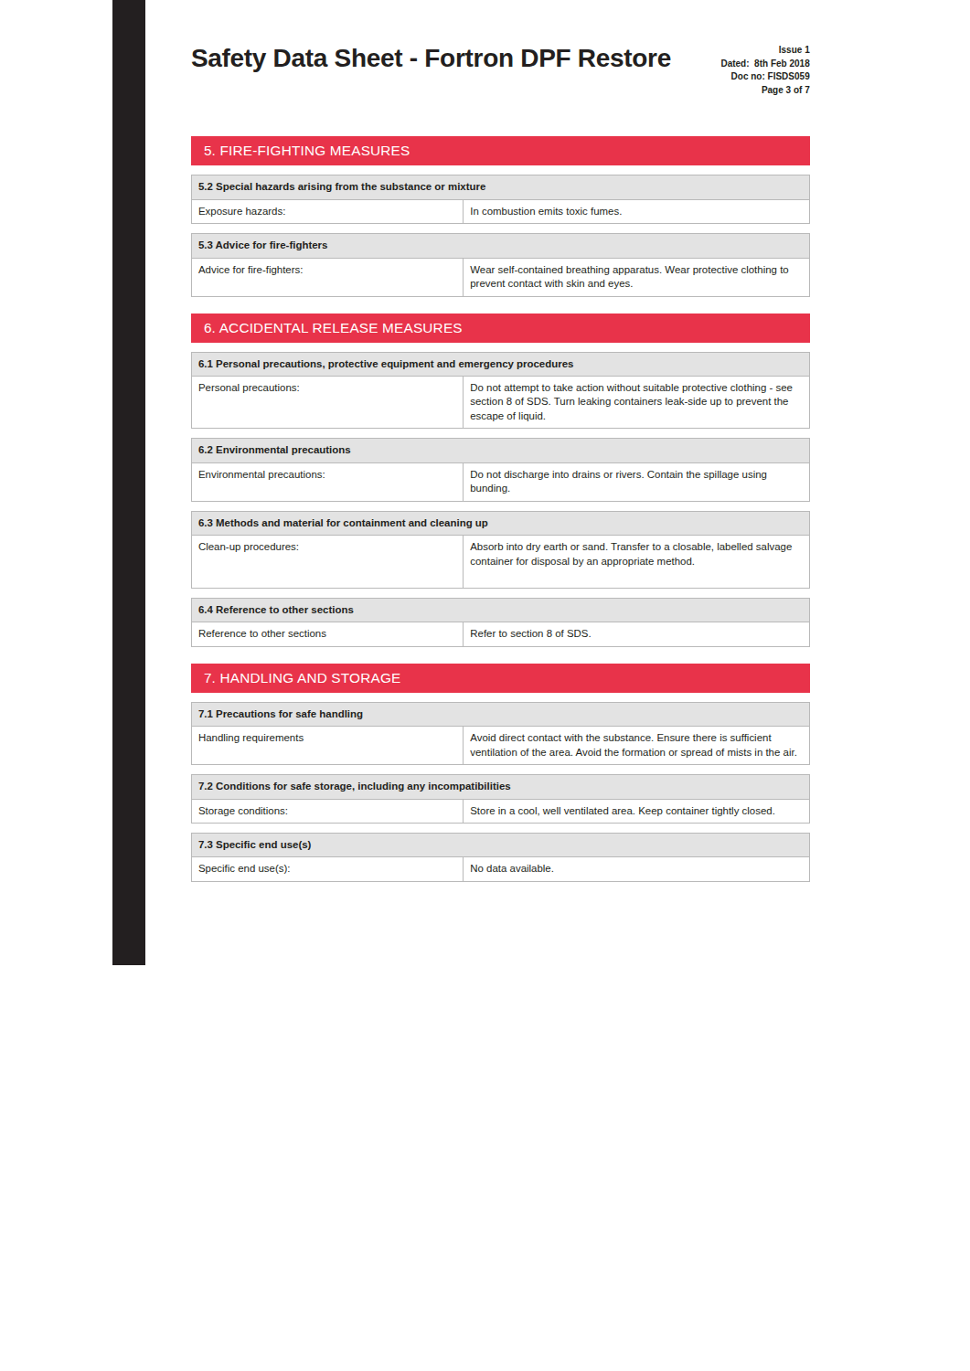Safety Data Sheet - Fortron DPF Restore
Issue 1
Dated: 8th Feb 2018
Doc no: FISDS059
Page 3 of 7
5. FIRE-FIGHTING MEASURES
| 5.2 Special hazards arising from the substance or mixture |
| --- |
| Exposure hazards: | In combustion emits toxic fumes. |
| 5.3 Advice for fire-fighters |
| --- |
| Advice for fire-fighters: | Wear self-contained breathing apparatus. Wear protective clothing to prevent contact with skin and eyes. |
6. ACCIDENTAL RELEASE MEASURES
| 6.1 Personal precautions, protective equipment and emergency procedures |
| --- |
| Personal precautions: | Do not attempt to take action without suitable protective clothing - see section 8 of SDS. Turn leaking containers leak-side up to prevent the escape of liquid. |
| 6.2 Environmental precautions |
| --- |
| Environmental precautions: | Do not discharge into drains or rivers. Contain the spillage using bunding. |
| 6.3 Methods and material for containment and cleaning up |
| --- |
| Clean-up procedures: | Absorb into dry earth or sand. Transfer to a closable, labelled salvage container for disposal by an appropriate method. |
| 6.4 Reference to other sections |
| --- |
| Reference to other sections | Refer to section 8 of SDS. |
7. HANDLING AND STORAGE
| 7.1 Precautions for safe handling |
| --- |
| Handling requirements | Avoid direct contact with the substance. Ensure there is sufficient ventilation of the area. Avoid the formation or spread of mists in the air. |
| 7.2 Conditions for safe storage, including any incompatibilities |
| --- |
| Storage conditions: | Store in a cool, well ventilated area. Keep container tightly closed. |
| 7.3 Specific end use(s) |
| --- |
| Specific end use(s): | No data available. |